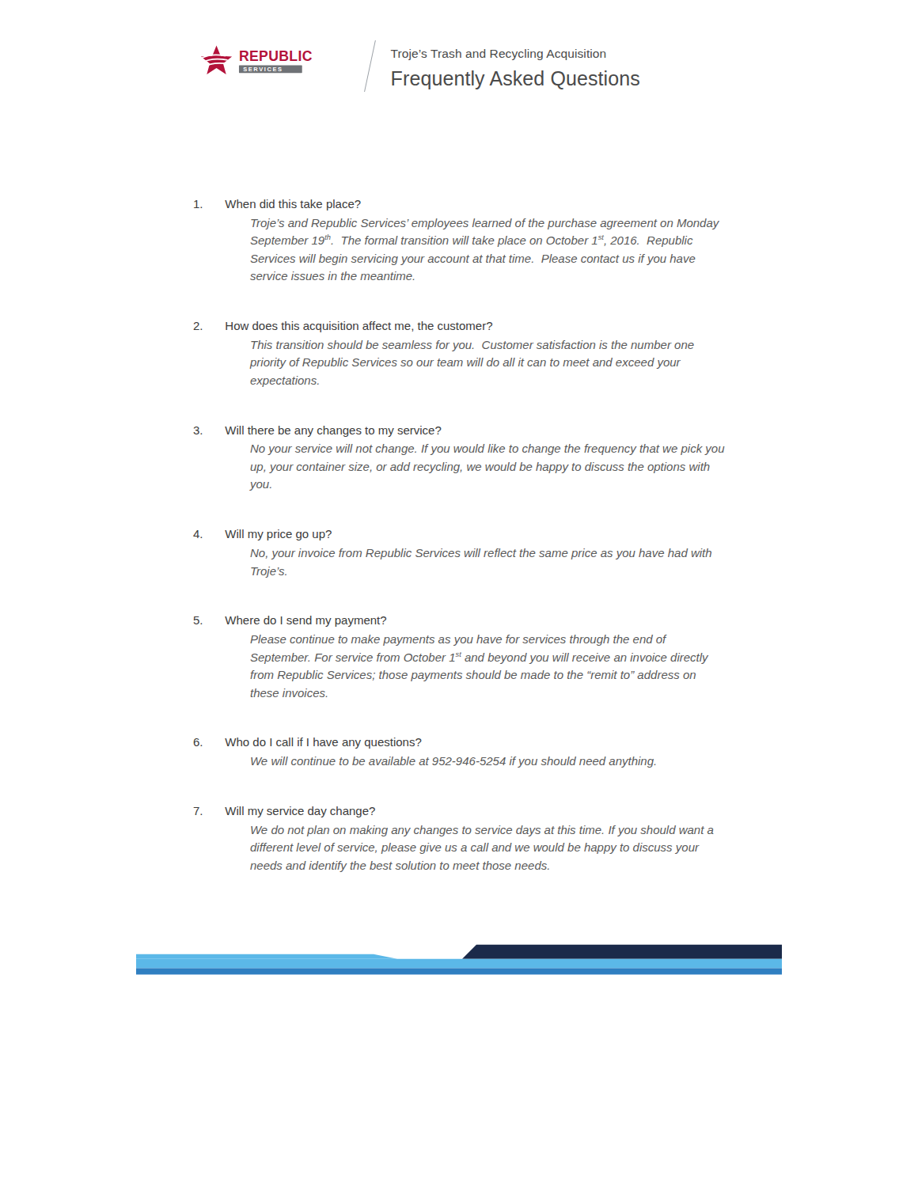REPUBLIC SERVICES
Troje’s Trash and Recycling Acquisition
Frequently Asked Questions
When did this take place?
Troje’s and Republic Services’ employees learned of the purchase agreement on Monday September 19th. The formal transition will take place on October 1st, 2016. Republic Services will begin servicing your account at that time. Please contact us if you have service issues in the meantime.
How does this acquisition affect me, the customer?
This transition should be seamless for you. Customer satisfaction is the number one priority of Republic Services so our team will do all it can to meet and exceed your expectations.
Will there be any changes to my service?
No your service will not change. If you would like to change the frequency that we pick you up, your container size, or add recycling, we would be happy to discuss the options with you.
Will my price go up?
No, your invoice from Republic Services will reflect the same price as you have had with Troje’s.
Where do I send my payment?
Please continue to make payments as you have for services through the end of September. For service from October 1st and beyond you will receive an invoice directly from Republic Services; those payments should be made to the “remit to” address on these invoices.
Who do I call if I have any questions?
We will continue to be available at 952-946-5254 if you should need anything.
Will my service day change?
We do not plan on making any changes to service days at this time. If you should want a different level of service, please give us a call and we would be happy to discuss your needs and identify the best solution to meet those needs.